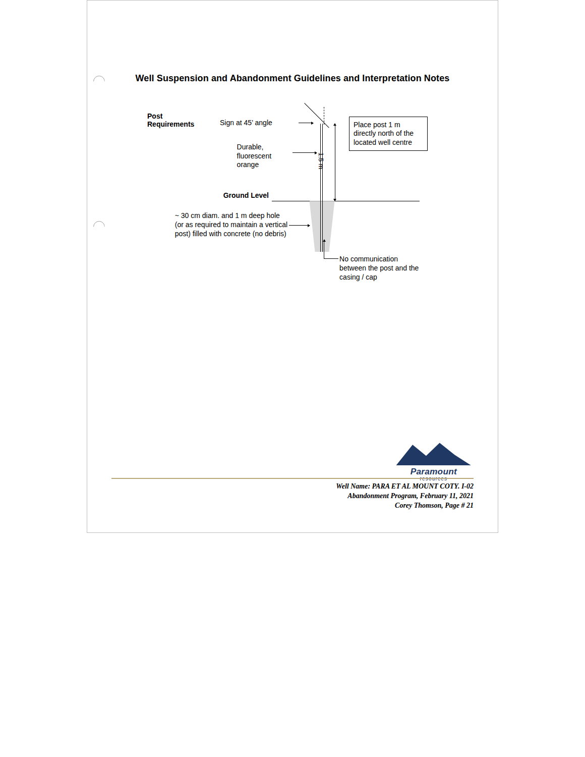Well Suspension and Abandonment Guidelines and Interpretation Notes
Post
Requirements
Sign at 45’ angle
Durable,
fluorescent
orange
1.5 m
Place post 1 m directly north of the located well centre
Ground Level
~ 30 cm diam. and 1 m deep hole (or as required to maintain a vertical post) filled with concrete (no debris)
No communication between the post and the casing / cap
Paramount
resources
Well Name: PARA ET AL MOUNT COTY. I-02
Abandonment Program, February 11, 2021
Corey Thomson, Page # 21